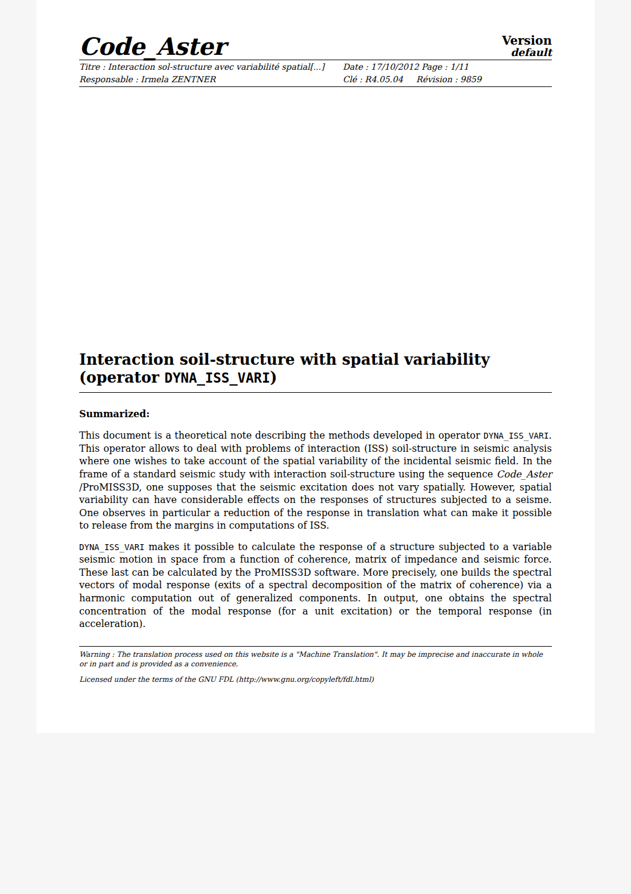Code_Aster
Versiondefault
| Titre : Interaction sol-structure avec variabilité spatial[...] | Date : 17/10/2012 Page : 1/11 |
| Responsable : Irmela ZENTNER | Clé : R4.05.04 Révision : 9859 |
Interaction soil-structure with spatial variability (operator DYNA_ISS_VARI)
Summarized:
This document is a theoretical note describing the methods developed in operator DYNA_ISS_VARI. This operator allows to deal with problems of interaction (ISS) soil-structure in seismic analysis where one wishes to take account of the spatial variability of the incidental seismic field. In the frame of a standard seismic study with interaction soil-structure using the sequence Code_Aster /ProMISS3D, one supposes that the seismic excitation does not vary spatially. However, spatial variability can have considerable effects on the responses of structures subjected to a seisme. One observes in particular a reduction of the response in translation what can make it possible to release from the margins in computations of ISS.
DYNA_ISS_VARI makes it possible to calculate the response of a structure subjected to a variable seismic motion in space from a function of coherence, matrix of impedance and seismic force. These last can be calculated by the ProMISS3D software. More precisely, one builds the spectral vectors of modal response (exits of a spectral decomposition of the matrix of coherence) via a harmonic computation out of generalized components. In output, one obtains the spectral concentration of the modal response (for a unit excitation) or the temporal response (in acceleration).
Warning : The translation process used on this website is a "Machine Translation". It may be imprecise and inaccurate in whole or in part and is provided as a convenience.
Licensed under the terms of the GNU FDL (http://www.gnu.org/copyleft/fdl.html)